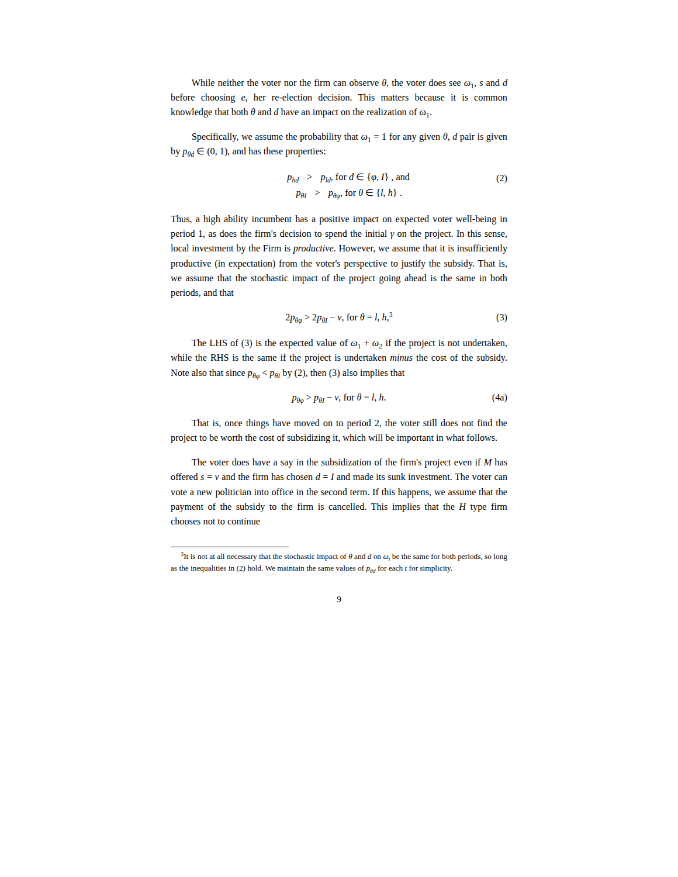While neither the voter nor the firm can observe θ, the voter does see ω1, s and d before choosing e, her re-election decision. This matters because it is common knowledge that both θ and d have an impact on the realization of ω1.
Specifically, we assume the probability that ω1 = 1 for any given θ, d pair is given by pθd ∈ (0, 1), and has these properties:
phd > pld, for d ∈ {φ, I} , and
pθI > pθφ, for θ ∈ {l, h} .
(2)
Thus, a high ability incumbent has a positive impact on expected voter well-being in period 1, as does the firm's decision to spend the initial γ on the project. In this sense, local investment by the Firm is productive. However, we assume that it is insufficiently productive (in expectation) from the voter's perspective to justify the subsidy. That is, we assume that the stochastic impact of the project going ahead is the same in both periods, and that
2pθφ > 2pθI − v, for θ = l, h,3 (3)
The LHS of (3) is the expected value of ω1 + ω2 if the project is not undertaken, while the RHS is the same if the project is undertaken minus the cost of the subsidy. Note also that since pθφ < pθI by (2), then (3) also implies that
pθφ > pθI − v, for θ = l, h. (4a)
That is, once things have moved on to period 2, the voter still does not find the project to be worth the cost of subsidizing it, which will be important in what follows.
The voter does have a say in the subsidization of the firm's project even if M has offered s = v and the firm has chosen d = I and made its sunk investment. The voter can vote a new politician into office in the second term. If this happens, we assume that the payment of the subsidy to the firm is cancelled. This implies that the H type firm chooses not to continue
3It is not at all necessary that the stochastic impact of θ and d on ωt be the same for both periods, so long as the inequalities in (2) hold. We maintain the same values of pθd for each t for simplicity.
9